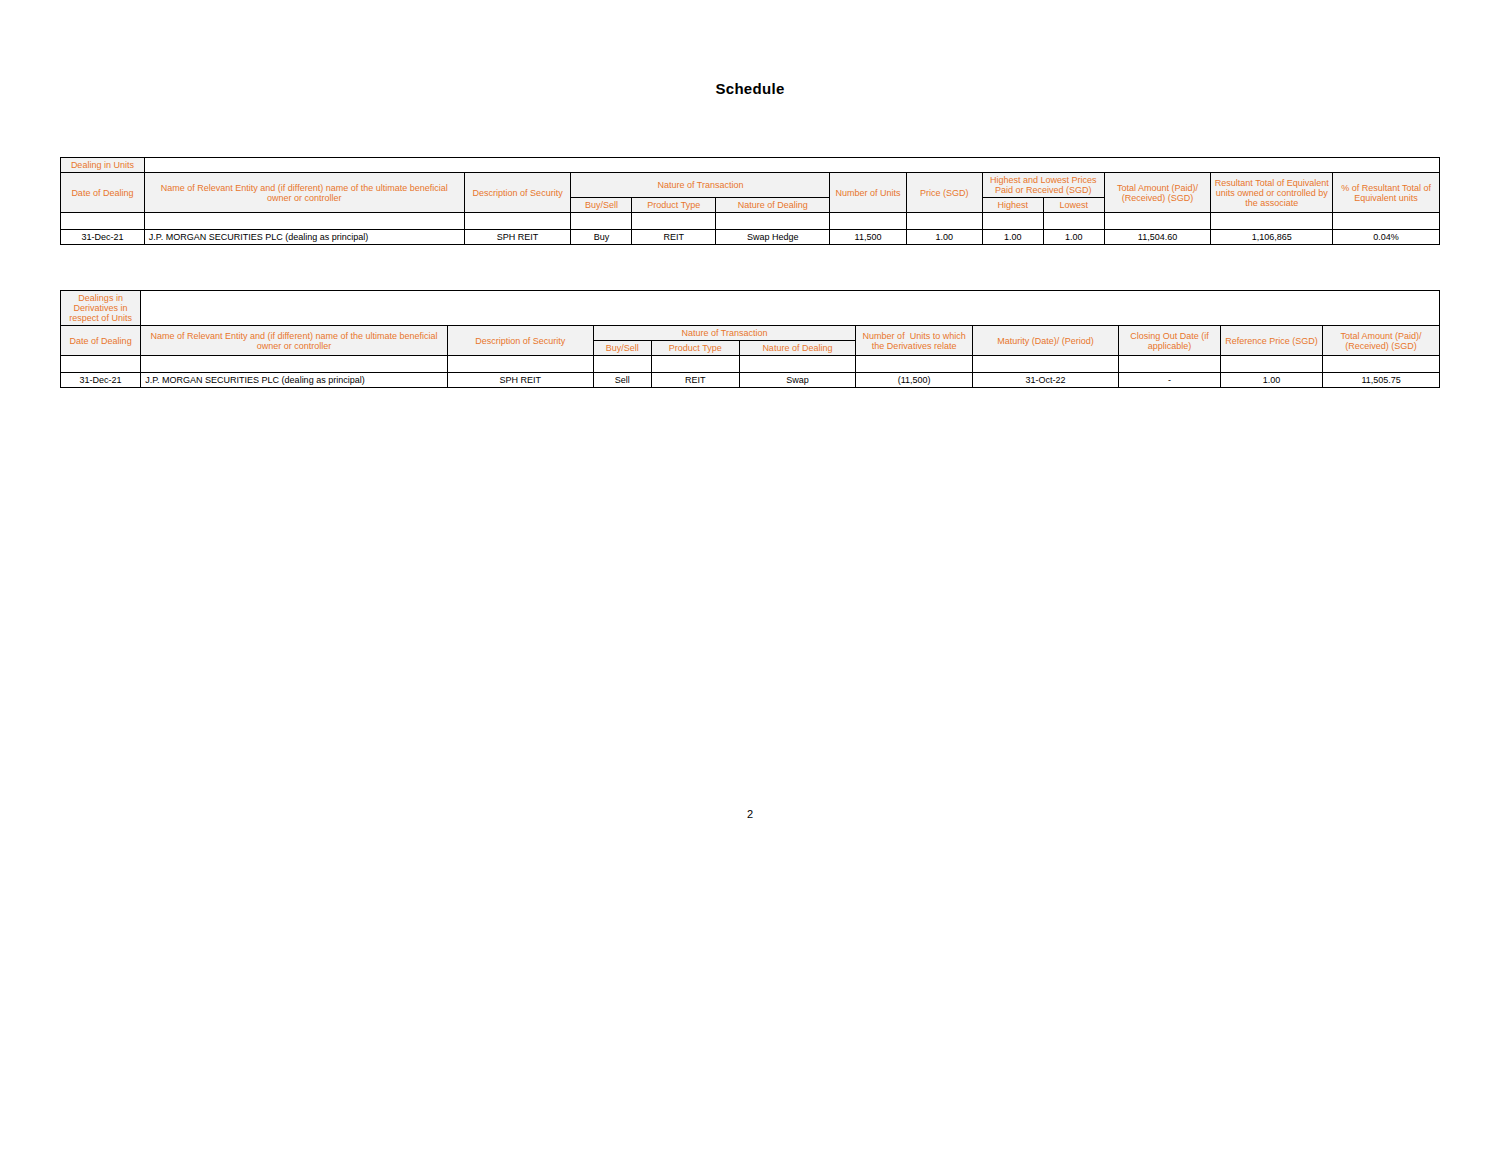Schedule
| Dealing in Units | |
| Date of Dealing | Name of Relevant Entity and (if different) name of the ultimate beneficial owner or controller | Description of Security | Nature of Transaction | Number of Units | Price (SGD) | Highest and Lowest Prices Paid or Received (SGD) | Total Amount (Paid)/ (Received) (SGD) | Resultant Total of Equivalent units owned or controlled by the associate | % of Resultant Total of Equivalent units |
| Buy/Sell | Product Type | Nature of Dealing | Highest | Lowest |
| 31-Dec-21 | J.P. MORGAN SECURITIES PLC (dealing as principal) | SPH REIT | Buy | REIT | Swap Hedge | 11,500 | 1.00 | 1.00 | 1.00 | 11,504.60 | 1,106,865 | 0.04% |
| Dealings in Derivatives in respect of Units | |
| Date of Dealing | Name of Relevant Entity and (if different) name of the ultimate beneficial owner or controller | Description of Security | Nature of Transaction | Number of Units to which the Derivatives relate | Maturity (Date)/ (Period) | Closing Out Date (if applicable) | Reference Price (SGD) | Total Amount (Paid)/ (Received) (SGD) |
| Buy/Sell | Product Type | Nature of Dealing |
| 31-Dec-21 | J.P. MORGAN SECURITIES PLC (dealing as principal) | SPH REIT | Sell | REIT | Swap | (11,500) | 31-Oct-22 | - | 1.00 | 11,505.75 |
2